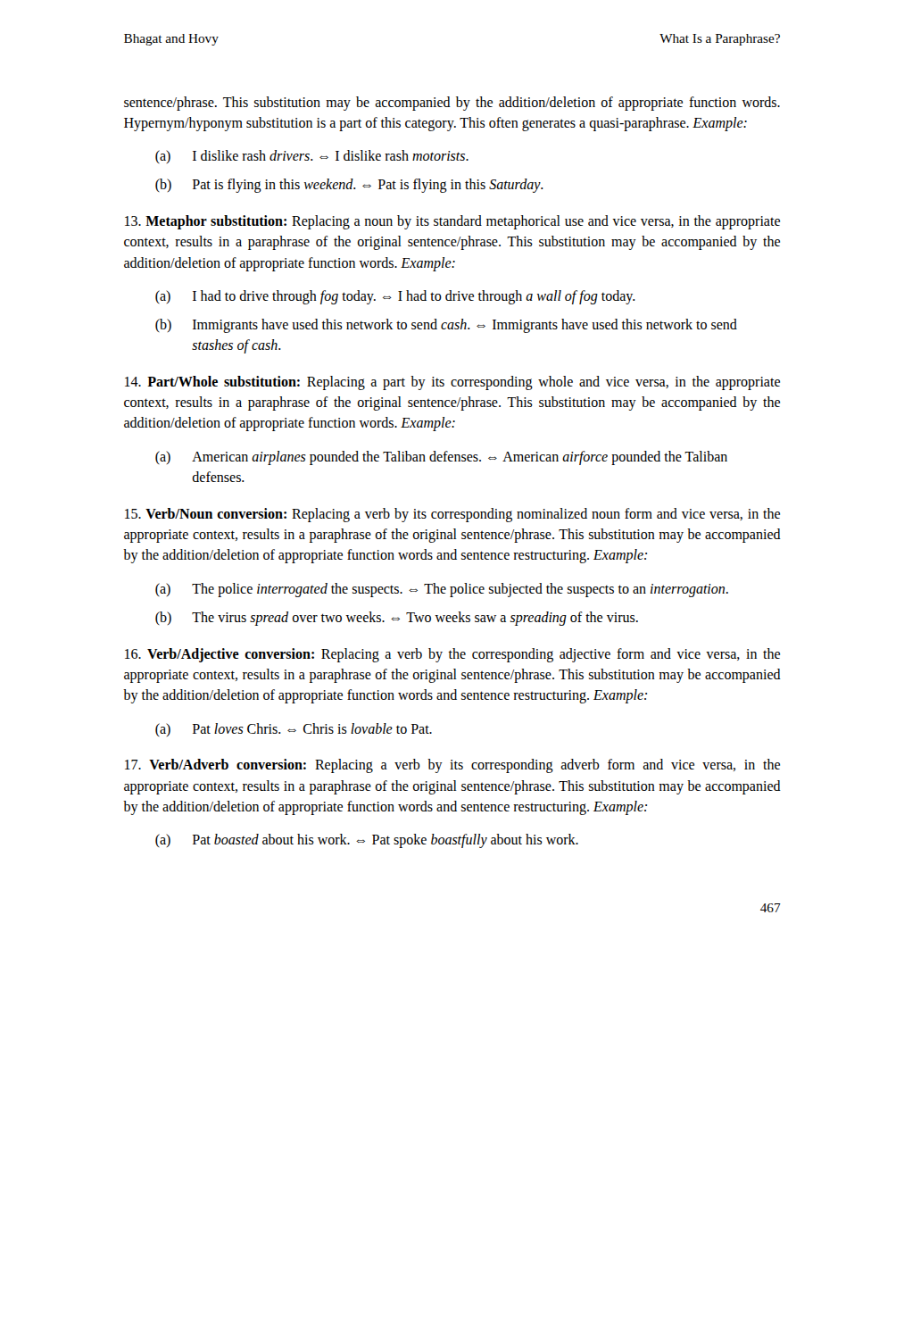Bhagat and Hovy
What Is a Paraphrase?
sentence/phrase. This substitution may be accompanied by the addition/deletion of appropriate function words. Hypernym/hyponym substitution is a part of this category. This often generates a quasi-paraphrase. Example:
(a) I dislike rash drivers. ⇔ I dislike rash motorists.
(b) Pat is flying in this weekend. ⇔ Pat is flying in this Saturday.
13. Metaphor substitution: Replacing a noun by its standard metaphorical use and vice versa, in the appropriate context, results in a paraphrase of the original sentence/phrase. This substitution may be accompanied by the addition/deletion of appropriate function words. Example:
(a) I had to drive through fog today. ⇔ I had to drive through a wall of fog today.
(b) Immigrants have used this network to send cash. ⇔ Immigrants have used this network to send stashes of cash.
14. Part/Whole substitution: Replacing a part by its corresponding whole and vice versa, in the appropriate context, results in a paraphrase of the original sentence/phrase. This substitution may be accompanied by the addition/deletion of appropriate function words. Example:
(a) American airplanes pounded the Taliban defenses. ⇔ American airforce pounded the Taliban defenses.
15. Verb/Noun conversion: Replacing a verb by its corresponding nominalized noun form and vice versa, in the appropriate context, results in a paraphrase of the original sentence/phrase. This substitution may be accompanied by the addition/deletion of appropriate function words and sentence restructuring. Example:
(a) The police interrogated the suspects. ⇔ The police subjected the suspects to an interrogation.
(b) The virus spread over two weeks. ⇔ Two weeks saw a spreading of the virus.
16. Verb/Adjective conversion: Replacing a verb by the corresponding adjective form and vice versa, in the appropriate context, results in a paraphrase of the original sentence/phrase. This substitution may be accompanied by the addition/deletion of appropriate function words and sentence restructuring. Example:
(a) Pat loves Chris. ⇔ Chris is lovable to Pat.
17. Verb/Adverb conversion: Replacing a verb by its corresponding adverb form and vice versa, in the appropriate context, results in a paraphrase of the original sentence/phrase. This substitution may be accompanied by the addition/deletion of appropriate function words and sentence restructuring. Example:
(a) Pat boasted about his work. ⇔ Pat spoke boastfully about his work.
467